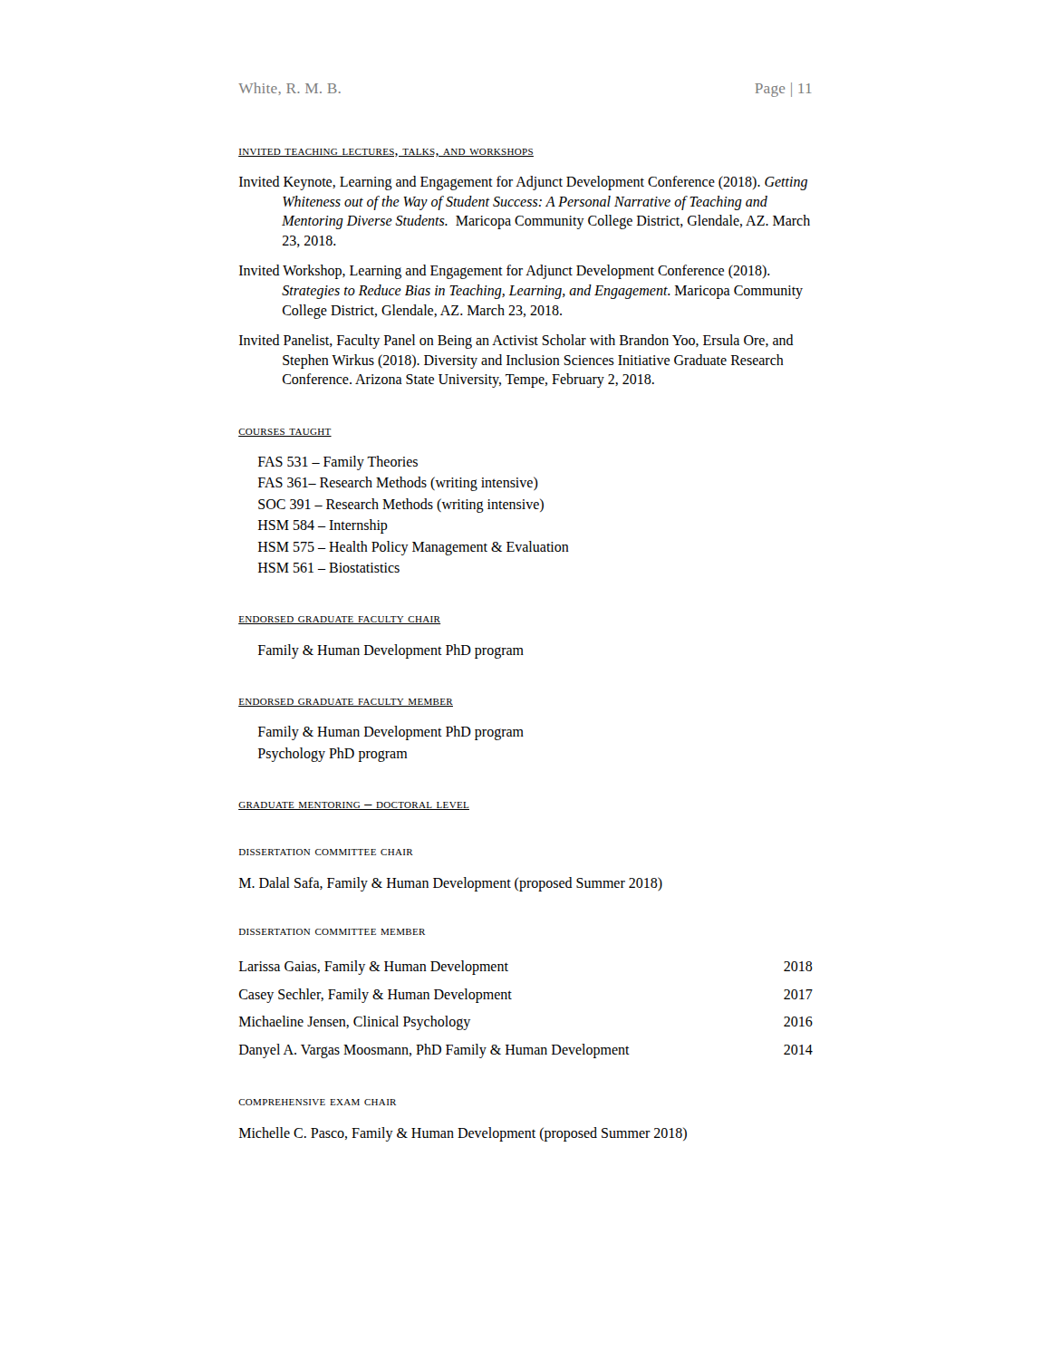White, R. M. B. Page | 11
Invited Teaching Lectures, Talks, and Workshops
Invited Keynote, Learning and Engagement for Adjunct Development Conference (2018). Getting Whiteness out of the Way of Student Success: A Personal Narrative of Teaching and Mentoring Diverse Students. Maricopa Community College District, Glendale, AZ. March 23, 2018.
Invited Workshop, Learning and Engagement for Adjunct Development Conference (2018). Strategies to Reduce Bias in Teaching, Learning, and Engagement. Maricopa Community College District, Glendale, AZ. March 23, 2018.
Invited Panelist, Faculty Panel on Being an Activist Scholar with Brandon Yoo, Ersula Ore, and Stephen Wirkus (2018). Diversity and Inclusion Sciences Initiative Graduate Research Conference. Arizona State University, Tempe, February 2, 2018.
Courses Taught
FAS 531 – Family Theories
FAS 361– Research Methods (writing intensive)
SOC 391 – Research Methods (writing intensive)
HSM 584 – Internship
HSM 575 – Health Policy Management & Evaluation
HSM 561 – Biostatistics
Endorsed Graduate Faculty Chair
Family & Human Development PhD program
Endorsed Graduate Faculty Member
Family & Human Development PhD program
Psychology PhD program
Graduate Mentoring – Doctoral Level
Dissertation Committee Chair
M. Dalal Safa, Family & Human Development (proposed Summer 2018)
Dissertation Committee Member
| Larissa Gaias, Family & Human Development | 2018 |
| Casey Sechler, Family & Human Development | 2017 |
| Michaeline Jensen, Clinical Psychology | 2016 |
| Danyel A. Vargas Moosmann, PhD Family & Human Development | 2014 |
Comprehensive Exam Chair
Michelle C. Pasco, Family & Human Development (proposed Summer 2018)